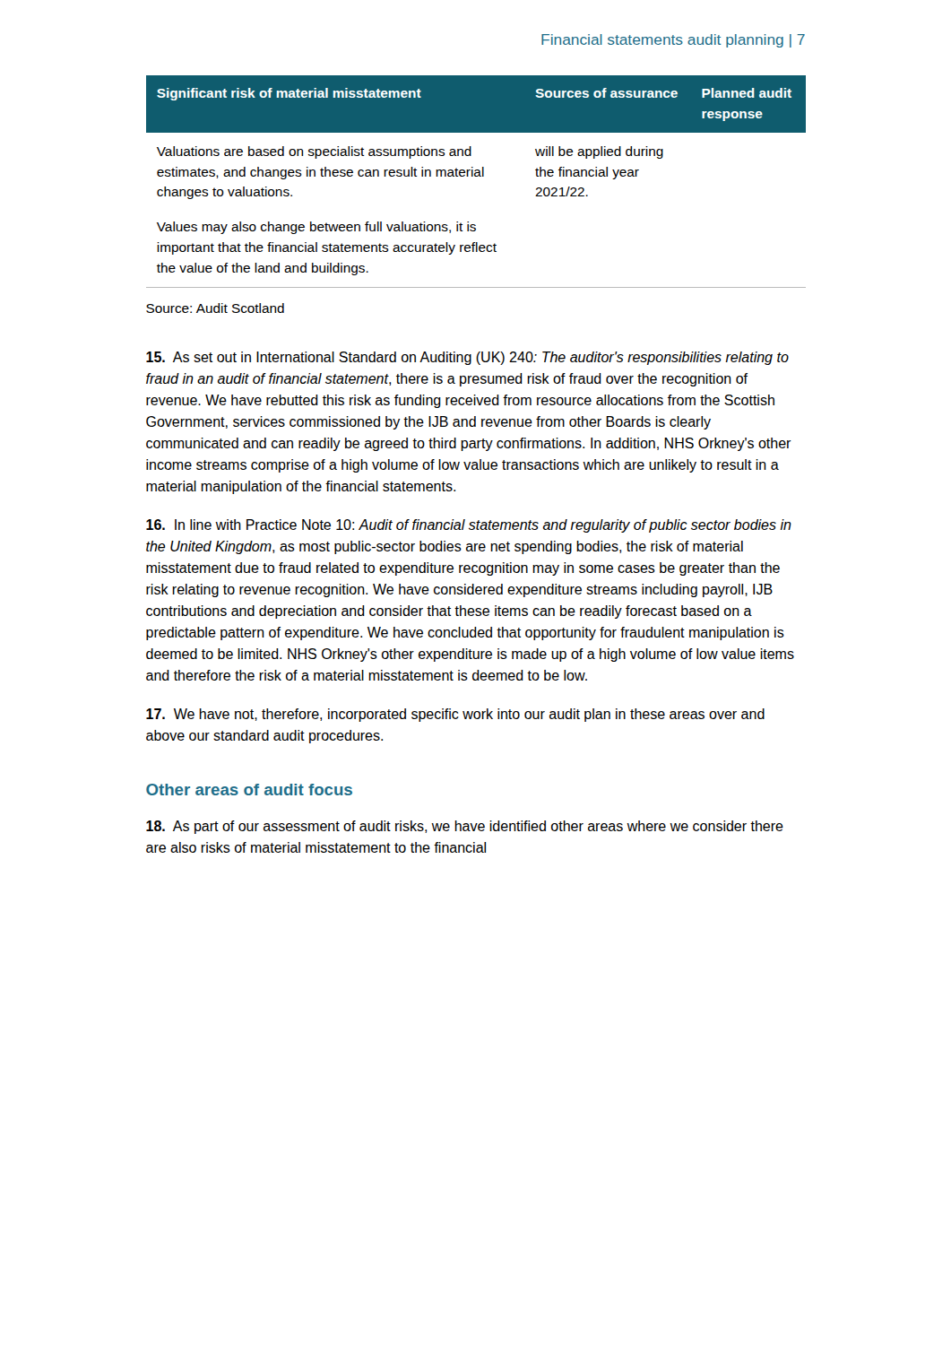Financial statements audit planning | 7
| Significant risk of material misstatement | Sources of assurance | Planned audit response |
| --- | --- | --- |
| Valuations are based on specialist assumptions and estimates, and changes in these can result in material changes to valuations. Values may also change between full valuations, it is important that the financial statements accurately reflect the value of the land and buildings. | will be applied during the financial year 2021/22. | |
Source: Audit Scotland
15. As set out in International Standard on Auditing (UK) 240: The auditor's responsibilities relating to fraud in an audit of financial statement, there is a presumed risk of fraud over the recognition of revenue. We have rebutted this risk as funding received from resource allocations from the Scottish Government, services commissioned by the IJB and revenue from other Boards is clearly communicated and can readily be agreed to third party confirmations. In addition, NHS Orkney's other income streams comprise of a high volume of low value transactions which are unlikely to result in a material manipulation of the financial statements.
16. In line with Practice Note 10: Audit of financial statements and regularity of public sector bodies in the United Kingdom, as most public-sector bodies are net spending bodies, the risk of material misstatement due to fraud related to expenditure recognition may in some cases be greater than the risk relating to revenue recognition. We have considered expenditure streams including payroll, IJB contributions and depreciation and consider that these items can be readily forecast based on a predictable pattern of expenditure. We have concluded that opportunity for fraudulent manipulation is deemed to be limited. NHS Orkney's other expenditure is made up of a high volume of low value items and therefore the risk of a material misstatement is deemed to be low.
17. We have not, therefore, incorporated specific work into our audit plan in these areas over and above our standard audit procedures.
Other areas of audit focus
18. As part of our assessment of audit risks, we have identified other areas where we consider there are also risks of material misstatement to the financial